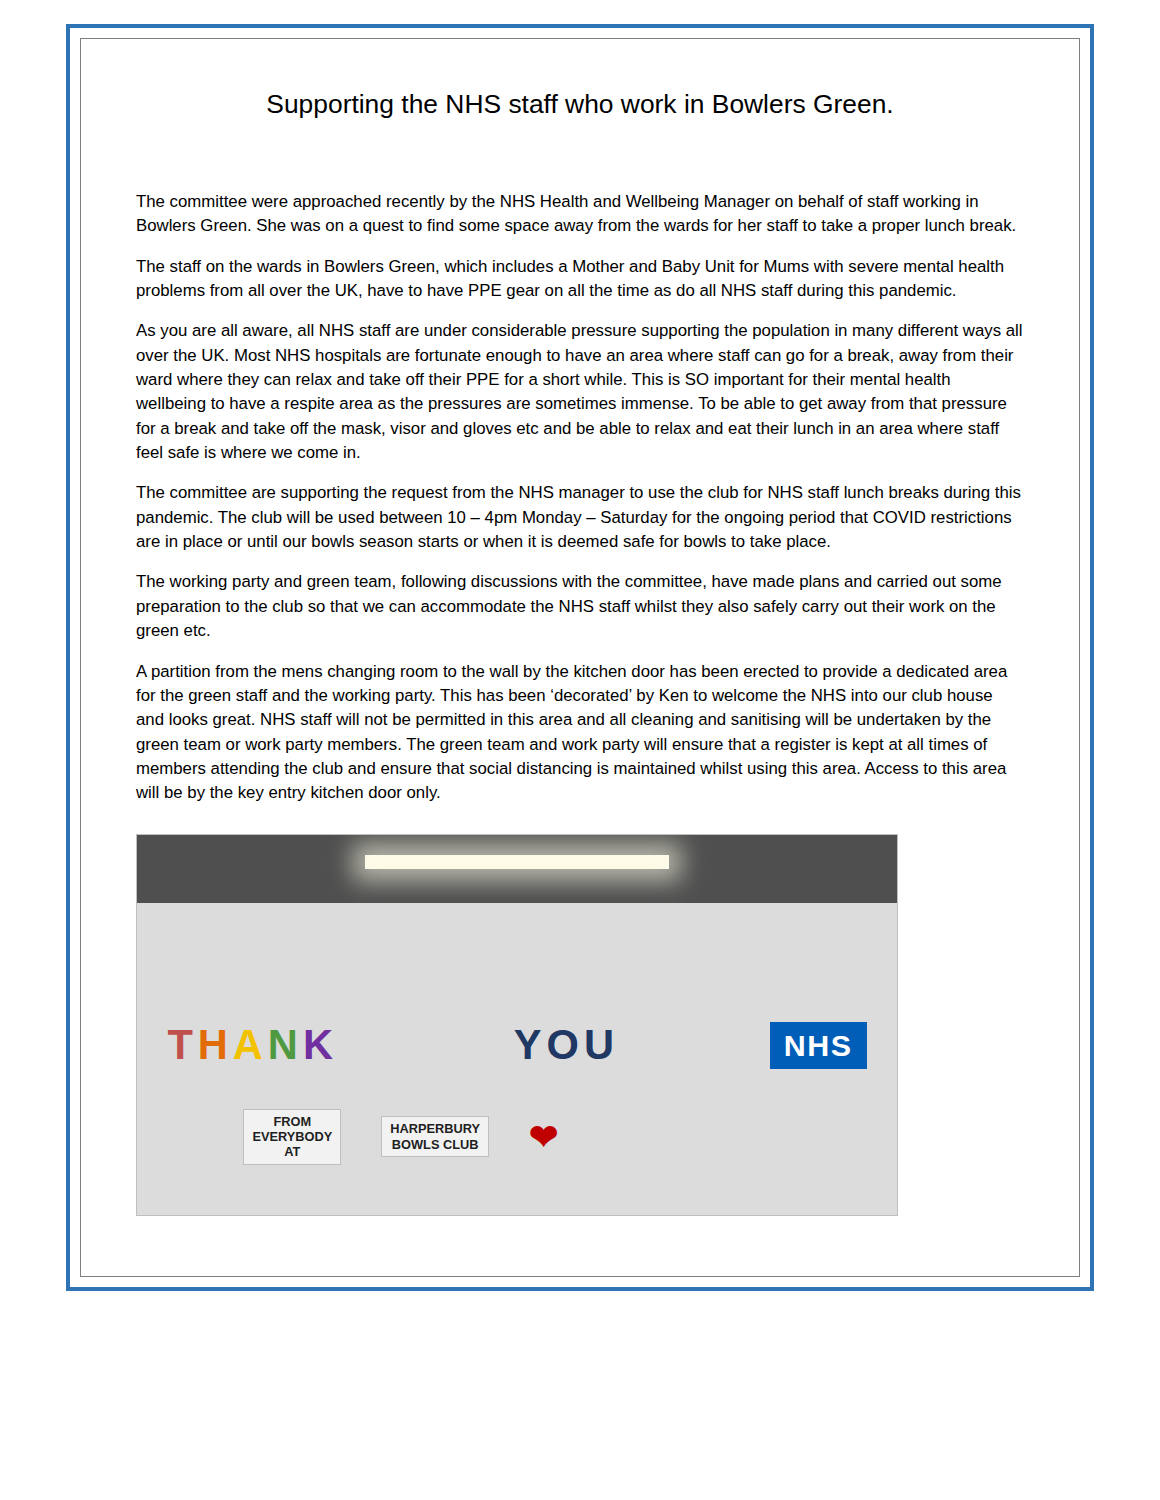Supporting the NHS staff who work in Bowlers Green.
The committee were approached recently by the NHS Health and Wellbeing Manager on behalf of staff working in Bowlers Green. She was on a quest to find some space away from the wards for her staff to take a proper lunch break.
The staff on the wards in Bowlers Green, which includes a Mother and Baby Unit for Mums with severe mental health problems from all over the UK, have to have PPE gear on all the time as do all NHS staff during this pandemic.
As you are all aware, all NHS staff are under considerable pressure supporting the population in many different ways all over the UK. Most NHS hospitals are fortunate enough to have an area where staff can go for a break, away from their ward where they can relax and take off their PPE for a short while. This is SO important for their mental health wellbeing to have a respite area as the pressures are sometimes immense. To be able to get away from that pressure for a break and take off the mask, visor and gloves etc and be able to relax and eat their lunch in an area where staff feel safe is where we come in.
The committee are supporting the request from the NHS manager to use the club for NHS staff lunch breaks during this pandemic. The club will be used between 10 – 4pm Monday – Saturday for the ongoing period that COVID restrictions are in place or until our bowls season starts or when it is deemed safe for bowls to take place.
The working party and green team, following discussions with the committee, have made plans and carried out some preparation to the club so that we can accommodate the NHS staff whilst they also safely carry out their work on the green etc.
A partition from the mens changing room to the wall by the kitchen door has been erected to provide a dedicated area for the green staff and the working party. This has been ‘decorated’ by Ken to welcome the NHS into our club house and looks great. NHS staff will not be permitted in this area and all cleaning and sanitising will be undertaken by the green team or work party members. The green team and work party will ensure that a register is kept at all times of members attending the club and ensure that social distancing is maintained whilst using this area. Access to this area will be by the key entry kitchen door only.
THANK YOU NHS
FROM
EVERYBODY
AT
HARPERBURY
BOWLS CLUB
❤